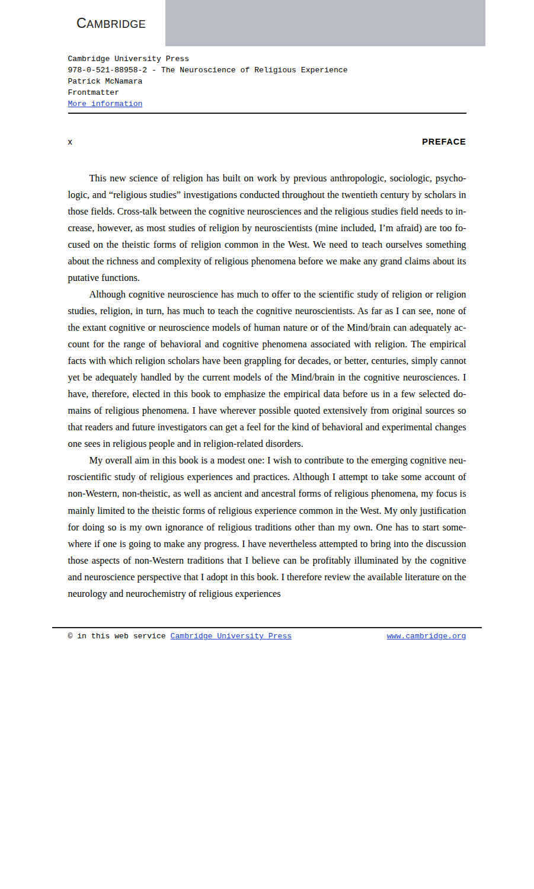CAMBRIDGE
Cambridge University Press
978-0-521-88958-2 - The Neuroscience of Religious Experience
Patrick McNamara
Frontmatter
More information
x PREFACE
This new science of religion has built on work by previous anthropologic, sociologic, psychologic, and “religious studies” investigations conducted throughout the twentieth century by scholars in those fields. Cross-talk between the cognitive neurosciences and the religious studies field needs to increase, however, as most studies of religion by neuroscientists (mine included, I’m afraid) are too focused on the theistic forms of religion common in the West. We need to teach ourselves something about the richness and complexity of religious phenomena before we make any grand claims about its putative functions.
Although cognitive neuroscience has much to offer to the scientific study of religion or religion studies, religion, in turn, has much to teach the cognitive neuroscientists. As far as I can see, none of the extant cognitive or neuroscience models of human nature or of the Mind/brain can adequately account for the range of behavioral and cognitive phenomena associated with religion. The empirical facts with which religion scholars have been grappling for decades, or better, centuries, simply cannot yet be adequately handled by the current models of the Mind/brain in the cognitive neurosciences. I have, therefore, elected in this book to emphasize the empirical data before us in a few selected domains of religious phenomena. I have wherever possible quoted extensively from original sources so that readers and future investigators can get a feel for the kind of behavioral and experimental changes one sees in religious people and in religion-related disorders.
My overall aim in this book is a modest one: I wish to contribute to the emerging cognitive neuroscientific study of religious experiences and practices. Although I attempt to take some account of non-Western, non-theistic, as well as ancient and ancestral forms of religious phenomena, my focus is mainly limited to the theistic forms of religious experience common in the West. My only justification for doing so is my own ignorance of religious traditions other than my own. One has to start somewhere if one is going to make any progress. I have nevertheless attempted to bring into the discussion those aspects of non-Western traditions that I believe can be profitably illuminated by the cognitive and neuroscience perspective that I adopt in this book. I therefore review the available literature on the neurology and neurochemistry of religious experiences
© in this web service Cambridge University Press www.cambridge.org